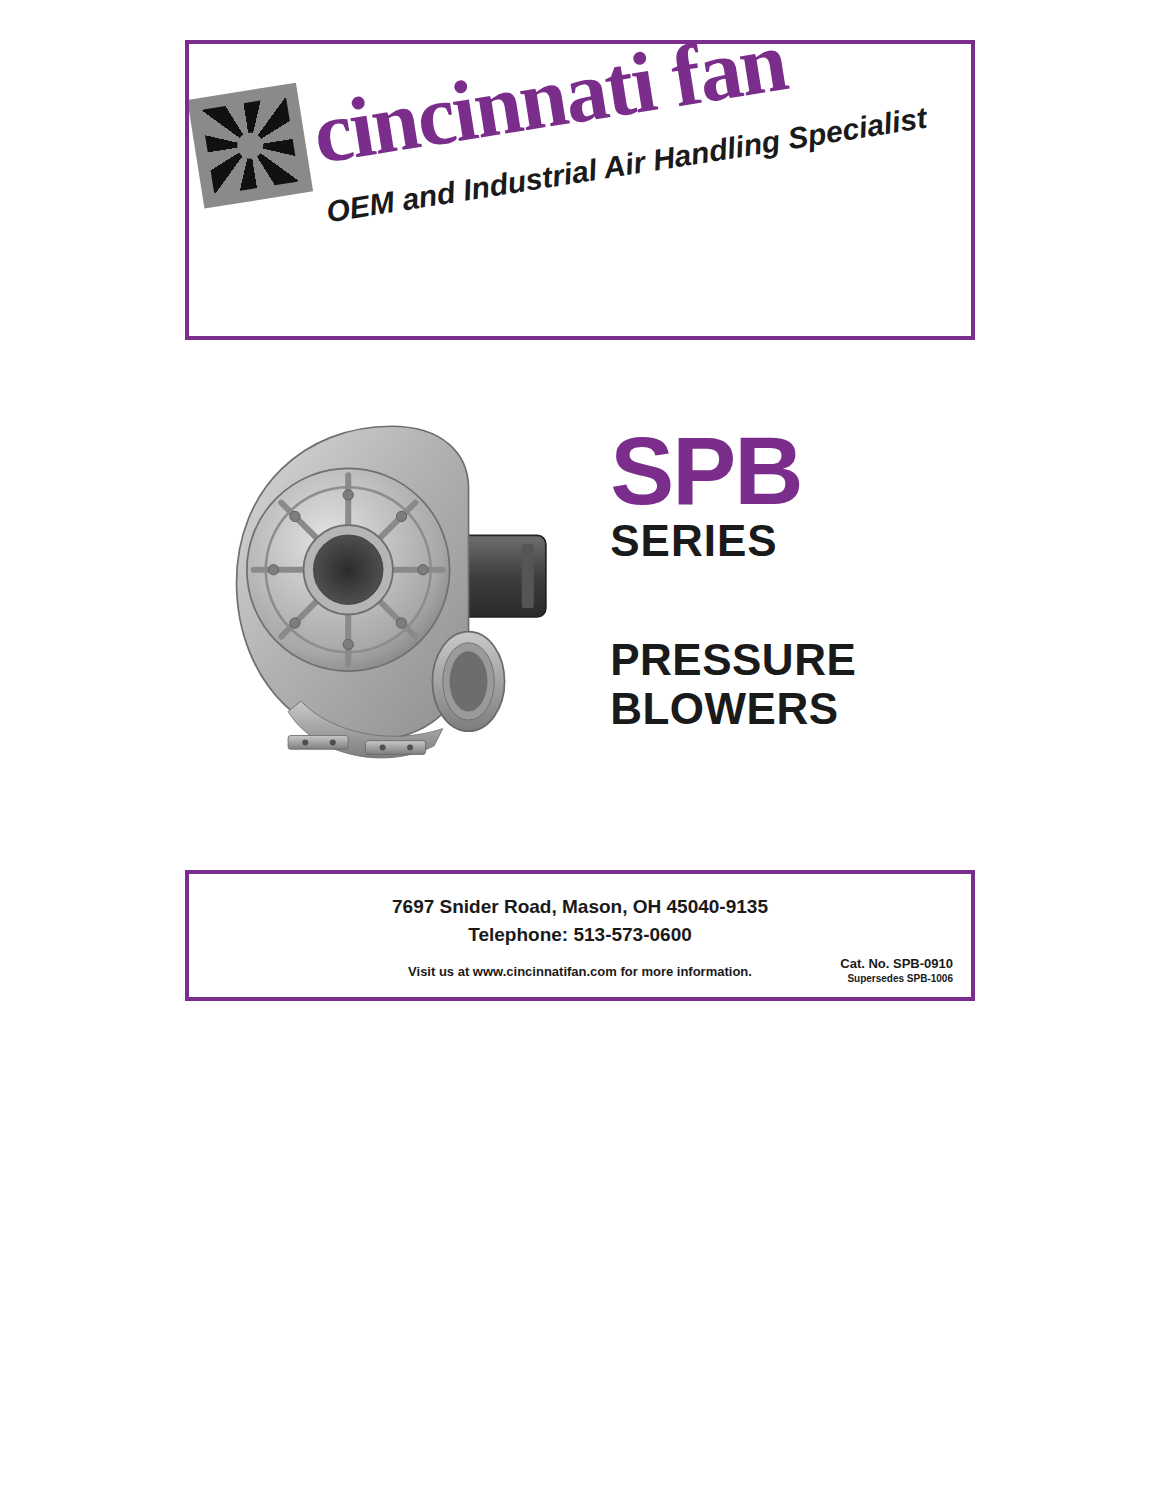cincinnati fan
OEM and Industrial Air Handling Specialist
SPB
SERIES
PRESSURE
BLOWERS
7697 Snider Road, Mason, OH 45040-9135
Telephone: 513-573-0600
Visit us at www.cincinnatifan.com for more information.
Cat. No. SPB-0910
Supersedes SPB-1006